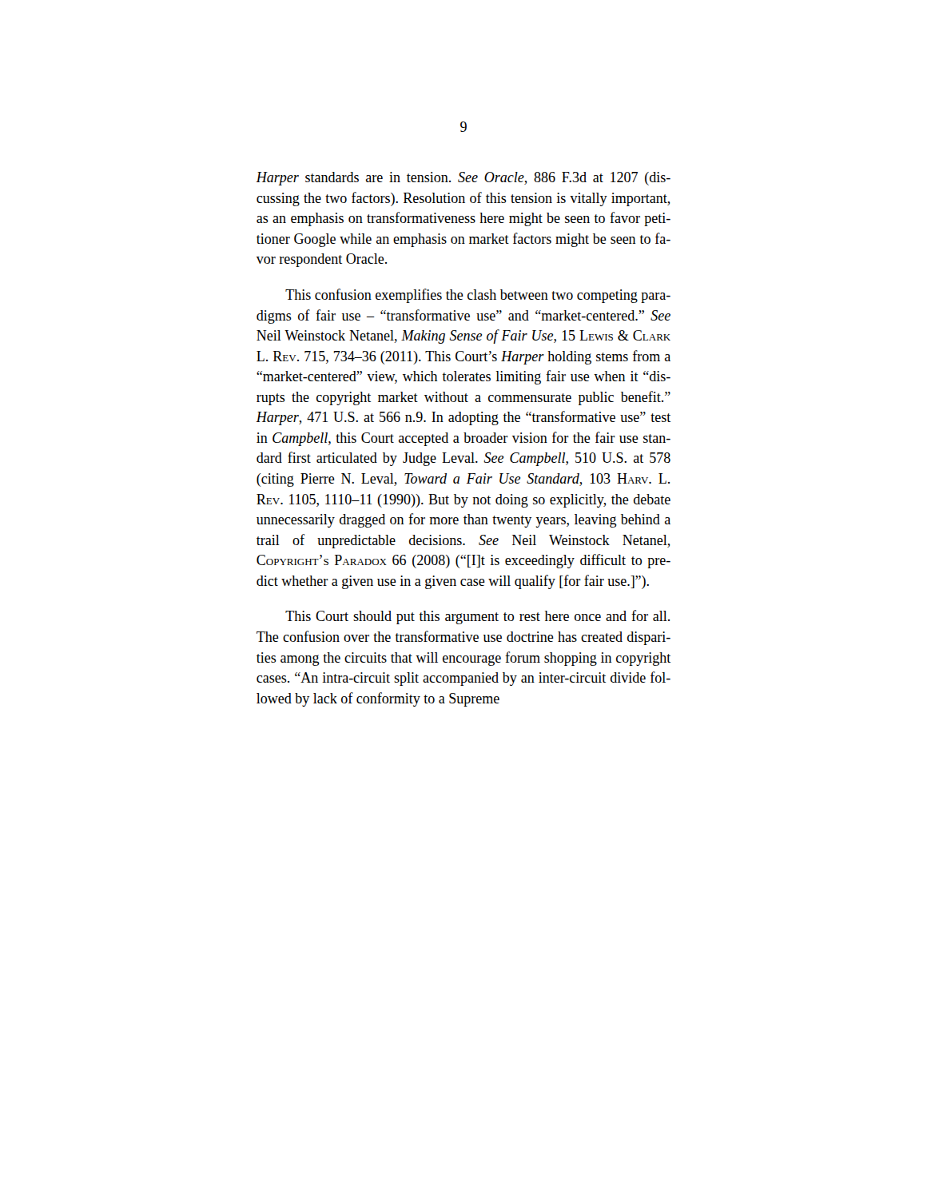9
Harper standards are in tension. See Oracle, 886 F.3d at 1207 (discussing the two factors). Resolution of this tension is vitally important, as an emphasis on transformativeness here might be seen to favor petitioner Google while an emphasis on market factors might be seen to favor respondent Oracle.
This confusion exemplifies the clash between two competing paradigms of fair use – “transformative use” and “market-centered.” See Neil Weinstock Netanel, Making Sense of Fair Use, 15 Lewis & Clark L. Rev. 715, 734–36 (2011). This Court’s Harper holding stems from a “market-centered” view, which tolerates limiting fair use when it “disrupts the copyright market without a commensurate public benefit.” Harper, 471 U.S. at 566 n.9. In adopting the “transformative use” test in Campbell, this Court accepted a broader vision for the fair use standard first articulated by Judge Leval. See Campbell, 510 U.S. at 578 (citing Pierre N. Leval, Toward a Fair Use Standard, 103 Harv. L. Rev. 1105, 1110–11 (1990)). But by not doing so explicitly, the debate unnecessarily dragged on for more than twenty years, leaving behind a trail of unpredictable decisions. See Neil Weinstock Netanel, Copyright’s Paradox 66 (2008) (“[I]t is exceedingly difficult to predict whether a given use in a given case will qualify [for fair use.]”).
This Court should put this argument to rest here once and for all. The confusion over the transformative use doctrine has created disparities among the circuits that will encourage forum shopping in copyright cases. “An intra-circuit split accompanied by an inter-circuit divide followed by lack of conformity to a Supreme